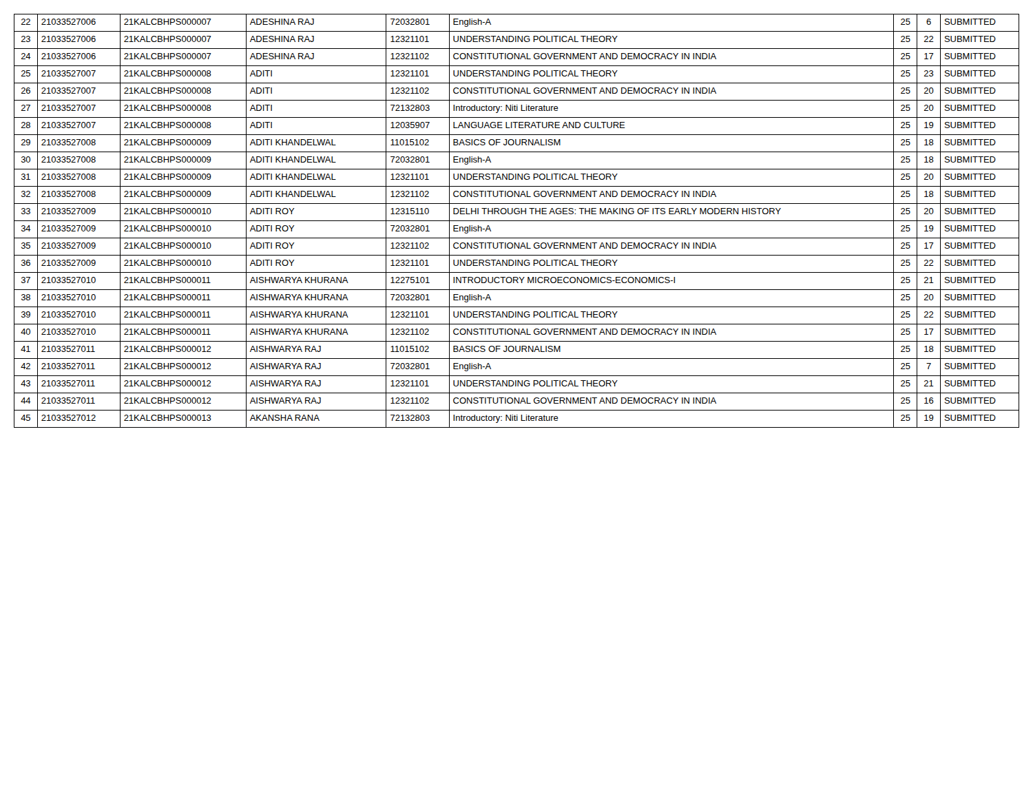| 22 | 21033527006 | 21KALCBHPS000007 | ADESHINA RAJ | 72032801 | English-A | 25 | 6 | SUBMITTED |
| 23 | 21033527006 | 21KALCBHPS000007 | ADESHINA RAJ | 12321101 | UNDERSTANDING POLITICAL THEORY | 25 | 22 | SUBMITTED |
| 24 | 21033527006 | 21KALCBHPS000007 | ADESHINA RAJ | 12321102 | CONSTITUTIONAL GOVERNMENT AND DEMOCRACY IN INDIA | 25 | 17 | SUBMITTED |
| 25 | 21033527007 | 21KALCBHPS000008 | ADITI | 12321101 | UNDERSTANDING POLITICAL THEORY | 25 | 23 | SUBMITTED |
| 26 | 21033527007 | 21KALCBHPS000008 | ADITI | 12321102 | CONSTITUTIONAL GOVERNMENT AND DEMOCRACY IN INDIA | 25 | 20 | SUBMITTED |
| 27 | 21033527007 | 21KALCBHPS000008 | ADITI | 72132803 | Introductory: Niti Literature | 25 | 20 | SUBMITTED |
| 28 | 21033527007 | 21KALCBHPS000008 | ADITI | 12035907 | LANGUAGE LITERATURE AND CULTURE | 25 | 19 | SUBMITTED |
| 29 | 21033527008 | 21KALCBHPS000009 | ADITI KHANDELWAL | 11015102 | BASICS OF JOURNALISM | 25 | 18 | SUBMITTED |
| 30 | 21033527008 | 21KALCBHPS000009 | ADITI KHANDELWAL | 72032801 | English-A | 25 | 18 | SUBMITTED |
| 31 | 21033527008 | 21KALCBHPS000009 | ADITI KHANDELWAL | 12321101 | UNDERSTANDING POLITICAL THEORY | 25 | 20 | SUBMITTED |
| 32 | 21033527008 | 21KALCBHPS000009 | ADITI KHANDELWAL | 12321102 | CONSTITUTIONAL GOVERNMENT AND DEMOCRACY IN INDIA | 25 | 18 | SUBMITTED |
| 33 | 21033527009 | 21KALCBHPS000010 | ADITI ROY | 12315110 | DELHI THROUGH THE AGES: THE MAKING OF ITS EARLY MODERN HISTORY | 25 | 20 | SUBMITTED |
| 34 | 21033527009 | 21KALCBHPS000010 | ADITI ROY | 72032801 | English-A | 25 | 19 | SUBMITTED |
| 35 | 21033527009 | 21KALCBHPS000010 | ADITI ROY | 12321102 | CONSTITUTIONAL GOVERNMENT AND DEMOCRACY IN INDIA | 25 | 17 | SUBMITTED |
| 36 | 21033527009 | 21KALCBHPS000010 | ADITI ROY | 12321101 | UNDERSTANDING POLITICAL THEORY | 25 | 22 | SUBMITTED |
| 37 | 21033527010 | 21KALCBHPS000011 | AISHWARYA KHURANA | 12275101 | INTRODUCTORY MICROECONOMICS-ECONOMICS-I | 25 | 21 | SUBMITTED |
| 38 | 21033527010 | 21KALCBHPS000011 | AISHWARYA KHURANA | 72032801 | English-A | 25 | 20 | SUBMITTED |
| 39 | 21033527010 | 21KALCBHPS000011 | AISHWARYA KHURANA | 12321101 | UNDERSTANDING POLITICAL THEORY | 25 | 22 | SUBMITTED |
| 40 | 21033527010 | 21KALCBHPS000011 | AISHWARYA KHURANA | 12321102 | CONSTITUTIONAL GOVERNMENT AND DEMOCRACY IN INDIA | 25 | 17 | SUBMITTED |
| 41 | 21033527011 | 21KALCBHPS000012 | AISHWARYA RAJ | 11015102 | BASICS OF JOURNALISM | 25 | 18 | SUBMITTED |
| 42 | 21033527011 | 21KALCBHPS000012 | AISHWARYA RAJ | 72032801 | English-A | 25 | 7 | SUBMITTED |
| 43 | 21033527011 | 21KALCBHPS000012 | AISHWARYA RAJ | 12321101 | UNDERSTANDING POLITICAL THEORY | 25 | 21 | SUBMITTED |
| 44 | 21033527011 | 21KALCBHPS000012 | AISHWARYA RAJ | 12321102 | CONSTITUTIONAL GOVERNMENT AND DEMOCRACY IN INDIA | 25 | 16 | SUBMITTED |
| 45 | 21033527012 | 21KALCBHPS000013 | AKANSHA RANA | 72132803 | Introductory: Niti Literature | 25 | 19 | SUBMITTED |